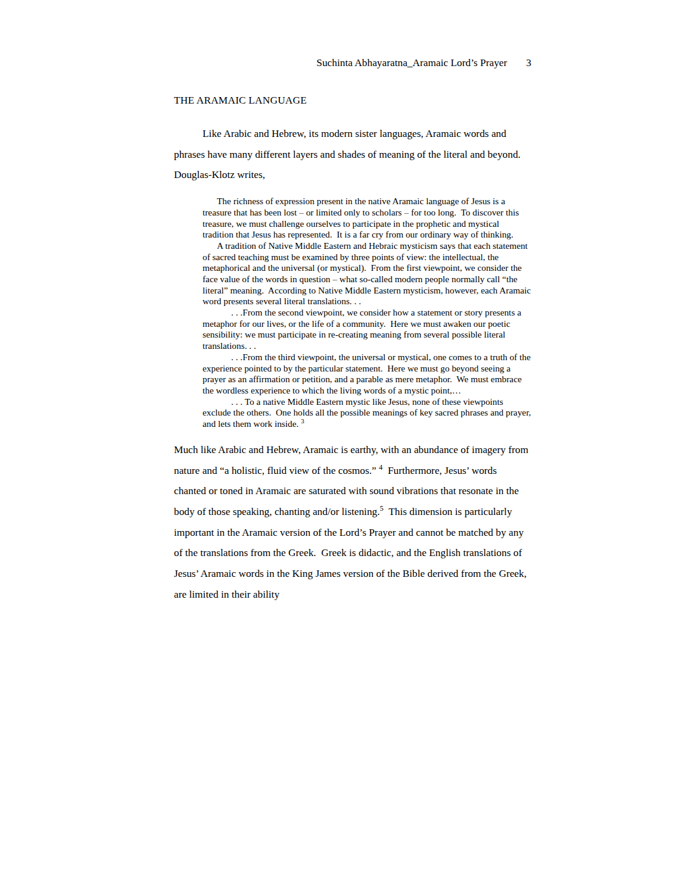Suchinta Abhayaratna_Aramaic Lord’s Prayer 3
THE ARAMAIC LANGUAGE
Like Arabic and Hebrew, its modern sister languages, Aramaic words and phrases have many different layers and shades of meaning of the literal and beyond. Douglas-Klotz writes,
The richness of expression present in the native Aramaic language of Jesus is a treasure that has been lost – or limited only to scholars – for too long. To discover this treasure, we must challenge ourselves to participate in the prophetic and mystical tradition that Jesus has represented. It is a far cry from our ordinary way of thinking.
A tradition of Native Middle Eastern and Hebraic mysticism says that each statement of sacred teaching must be examined by three points of view: the intellectual, the metaphorical and the universal (or mystical). From the first viewpoint, we consider the face value of the words in question – what so-called modern people normally call “the literal” meaning. According to Native Middle Eastern mysticism, however, each Aramaic word presents several literal translations. . .
. . .From the second viewpoint, we consider how a statement or story presents a metaphor for our lives, or the life of a community. Here we must awaken our poetic sensibility: we must participate in re-creating meaning from several possible literal translations. . .
. . .From the third viewpoint, the universal or mystical, one comes to a truth of the experience pointed to by the particular statement. Here we must go beyond seeing a prayer as an affirmation or petition, and a parable as mere metaphor. We must embrace the wordless experience to which the living words of a mystic point,…
. . . To a native Middle Eastern mystic like Jesus, none of these viewpoints exclude the others. One holds all the possible meanings of key sacred phrases and prayer, and lets them work inside. 3
Much like Arabic and Hebrew, Aramaic is earthy, with an abundance of imagery from nature and “a holistic, fluid view of the cosmos.” 4 Furthermore, Jesus’ words chanted or toned in Aramaic are saturated with sound vibrations that resonate in the body of those speaking, chanting and/or listening.5 This dimension is particularly important in the Aramaic version of the Lord’s Prayer and cannot be matched by any of the translations from the Greek. Greek is didactic, and the English translations of Jesus’ Aramaic words in the King James version of the Bible derived from the Greek, are limited in their ability